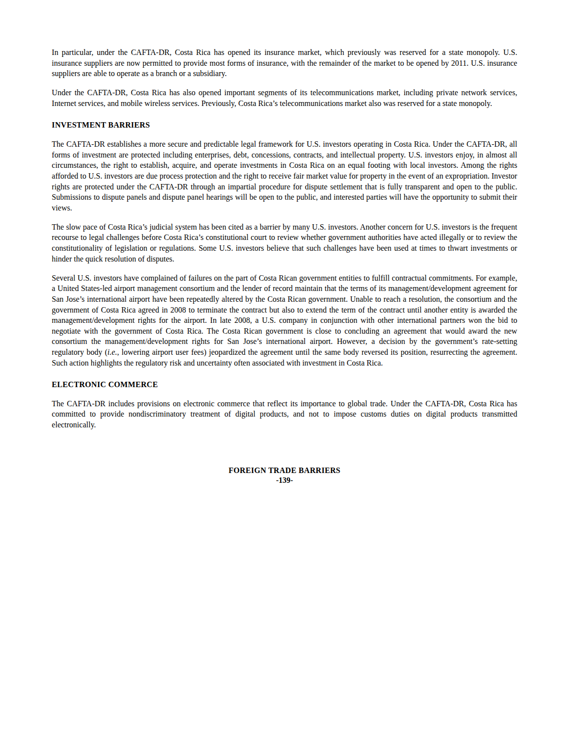In particular, under the CAFTA-DR, Costa Rica has opened its insurance market, which previously was reserved for a state monopoly. U.S. insurance suppliers are now permitted to provide most forms of insurance, with the remainder of the market to be opened by 2011. U.S. insurance suppliers are able to operate as a branch or a subsidiary.
Under the CAFTA-DR, Costa Rica has also opened important segments of its telecommunications market, including private network services, Internet services, and mobile wireless services. Previously, Costa Rica’s telecommunications market also was reserved for a state monopoly.
Investment Barriers
The CAFTA-DR establishes a more secure and predictable legal framework for U.S. investors operating in Costa Rica. Under the CAFTA-DR, all forms of investment are protected including enterprises, debt, concessions, contracts, and intellectual property. U.S. investors enjoy, in almost all circumstances, the right to establish, acquire, and operate investments in Costa Rica on an equal footing with local investors. Among the rights afforded to U.S. investors are due process protection and the right to receive fair market value for property in the event of an expropriation. Investor rights are protected under the CAFTA-DR through an impartial procedure for dispute settlement that is fully transparent and open to the public. Submissions to dispute panels and dispute panel hearings will be open to the public, and interested parties will have the opportunity to submit their views.
The slow pace of Costa Rica’s judicial system has been cited as a barrier by many U.S. investors. Another concern for U.S. investors is the frequent recourse to legal challenges before Costa Rica’s constitutional court to review whether government authorities have acted illegally or to review the constitutionality of legislation or regulations. Some U.S. investors believe that such challenges have been used at times to thwart investments or hinder the quick resolution of disputes.
Several U.S. investors have complained of failures on the part of Costa Rican government entities to fulfill contractual commitments. For example, a United States-led airport management consortium and the lender of record maintain that the terms of its management/development agreement for San Jose’s international airport have been repeatedly altered by the Costa Rican government. Unable to reach a resolution, the consortium and the government of Costa Rica agreed in 2008 to terminate the contract but also to extend the term of the contract until another entity is awarded the management/development rights for the airport. In late 2008, a U.S. company in conjunction with other international partners won the bid to negotiate with the government of Costa Rica. The Costa Rican government is close to concluding an agreement that would award the new consortium the management/development rights for San Jose’s international airport. However, a decision by the government’s rate-setting regulatory body (i.e., lowering airport user fees) jeopardized the agreement until the same body reversed its position, resurrecting the agreement. Such action highlights the regulatory risk and uncertainty often associated with investment in Costa Rica.
Electronic Commerce
The CAFTA-DR includes provisions on electronic commerce that reflect its importance to global trade. Under the CAFTA-DR, Costa Rica has committed to provide nondiscriminatory treatment of digital products, and not to impose customs duties on digital products transmitted electronically.
FOREIGN TRADE BARRIERS -139-